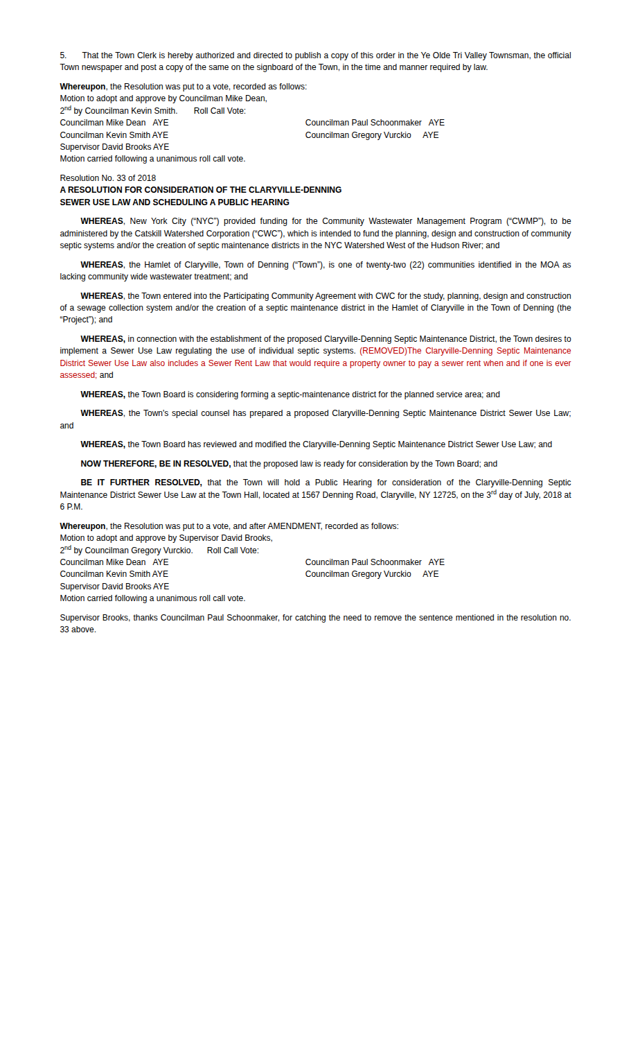5. That the Town Clerk is hereby authorized and directed to publish a copy of this order in the Ye Olde Tri Valley Townsman, the official Town newspaper and post a copy of the same on the signboard of the Town, in the time and manner required by law.
Whereupon, the Resolution was put to a vote, recorded as follows:
Motion to adopt and approve by Councilman Mike Dean,
2nd by Councilman Kevin Smith. Roll Call Vote:
Councilman Mike Dean AYE Councilman Paul Schoonmaker AYE
Councilman Kevin Smith AYE Councilman Gregory Vurckio AYE
Supervisor David Brooks AYE
Motion carried following a unanimous roll call vote.
Resolution No. 33 of 2018
A RESOLUTION FOR CONSIDERATION OF THE CLARYVILLE-DENNING
SEWER USE LAW AND SCHEDULING A PUBLIC HEARING
WHEREAS, New York City (“NYC”) provided funding for the Community Wastewater Management Program (“CWMP”), to be administered by the Catskill Watershed Corporation (“CWC”), which is intended to fund the planning, design and construction of community septic systems and/or the creation of septic maintenance districts in the NYC Watershed West of the Hudson River; and
WHEREAS, the Hamlet of Claryville, Town of Denning (“Town”), is one of twenty-two (22) communities identified in the MOA as lacking community wide wastewater treatment; and
WHEREAS, the Town entered into the Participating Community Agreement with CWC for the study, planning, design and construction of a sewage collection system and/or the creation of a septic maintenance district in the Hamlet of Claryville in the Town of Denning (the “Project”); and
WHEREAS, in connection with the establishment of the proposed Claryville-Denning Septic Maintenance District, the Town desires to implement a Sewer Use Law regulating the use of individual septic systems. (REMOVED)The Claryville-Denning Septic Maintenance District Sewer Use Law also includes a Sewer Rent Law that would require a property owner to pay a sewer rent when and if one is ever assessed; and
WHEREAS, the Town Board is considering forming a septic-maintenance district for the planned service area; and
WHEREAS, the Town's special counsel has prepared a proposed Claryville-Denning Septic Maintenance District Sewer Use Law; and
WHEREAS, the Town Board has reviewed and modified the Claryville-Denning Septic Maintenance District Sewer Use Law; and
NOW THEREFORE, BE IN RESOLVED, that the proposed law is ready for consideration by the Town Board; and
BE IT FURTHER RESOLVED, that the Town will hold a Public Hearing for consideration of the Claryville-Denning Septic Maintenance District Sewer Use Law at the Town Hall, located at 1567 Denning Road, Claryville, NY 12725, on the 3rd day of July, 2018 at 6 P.M.
Whereupon, the Resolution was put to a vote, and after AMENDMENT, recorded as follows:
Motion to adopt and approve by Supervisor David Brooks,
2nd by Councilman Gregory Vurckio. Roll Call Vote:
Councilman Mike Dean AYE Councilman Paul Schoonmaker AYE
Councilman Kevin Smith AYE Councilman Gregory Vurckio AYE
Supervisor David Brooks AYE
Motion carried following a unanimous roll call vote.
Supervisor Brooks, thanks Councilman Paul Schoonmaker, for catching the need to remove the sentence mentioned in the resolution no. 33 above.